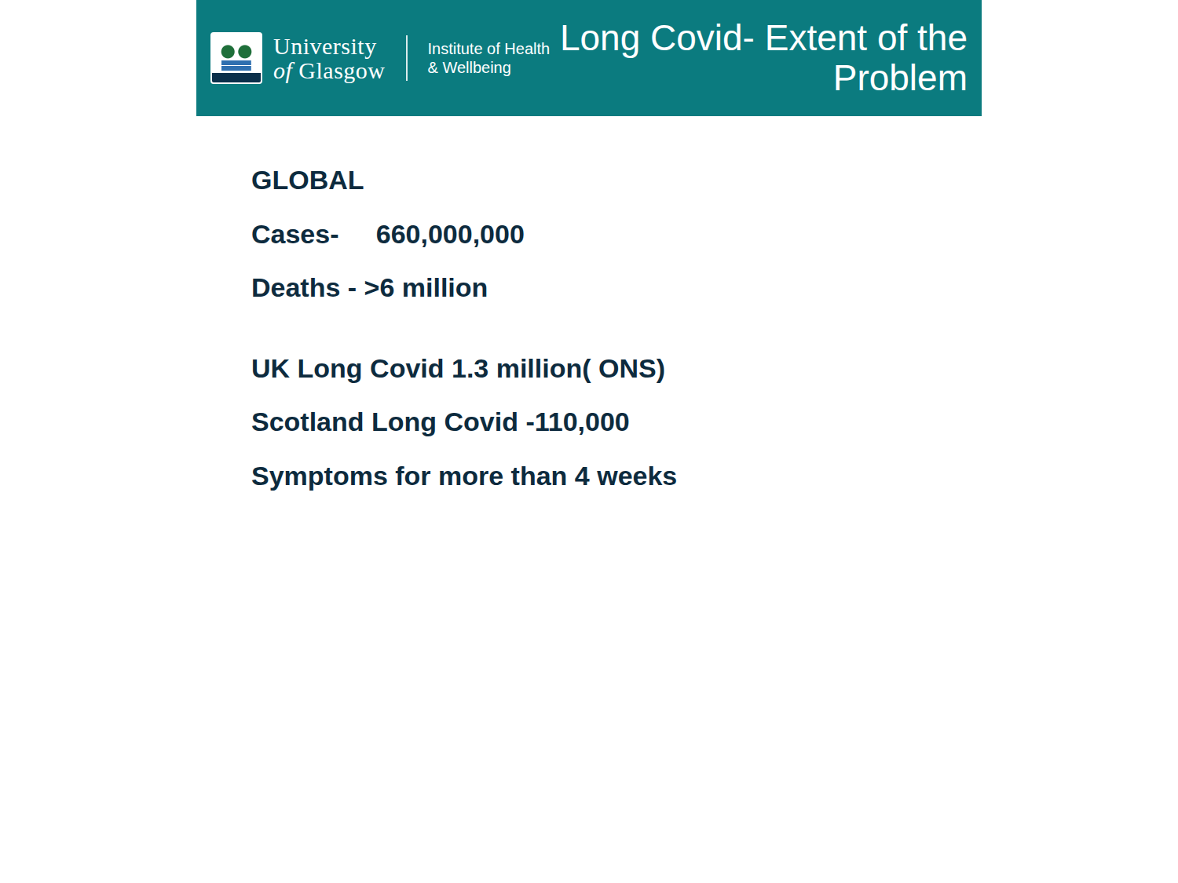University
of Glasgow
Institute of Health
& Wellbeing
Long Covid- Extent of the Problem
GLOBAL
Cases- 660,000,000
Deaths - >6 million
UK Long Covid 1.3 million( ONS)
Scotland Long Covid -110,000
Symptoms for more than 4 weeks